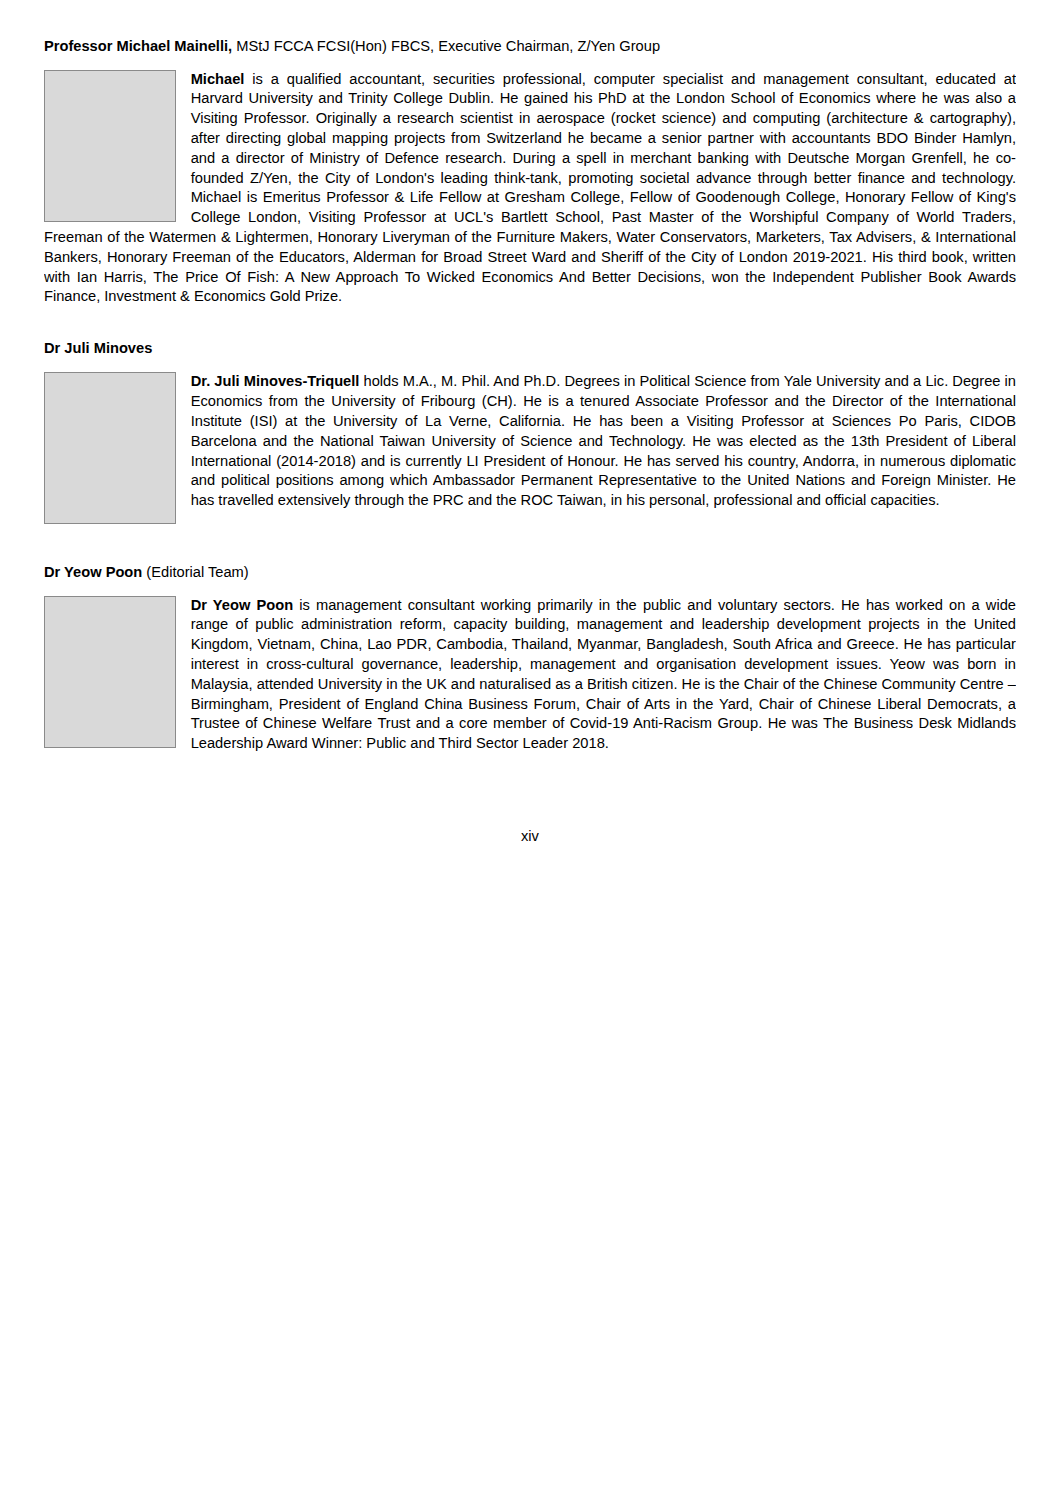Professor Michael Mainelli, MStJ FCCA FCSI(Hon) FBCS, Executive Chairman, Z/Yen Group
Michael is a qualified accountant, securities professional, computer specialist and management consultant, educated at Harvard University and Trinity College Dublin. He gained his PhD at the London School of Economics where he was also a Visiting Professor. Originally a research scientist in aerospace (rocket science) and computing (architecture & cartography), after directing global mapping projects from Switzerland he became a senior partner with accountants BDO Binder Hamlyn, and a director of Ministry of Defence research. During a spell in merchant banking with Deutsche Morgan Grenfell, he co-founded Z/Yen, the City of London's leading think-tank, promoting societal advance through better finance and technology. Michael is Emeritus Professor & Life Fellow at Gresham College, Fellow of Goodenough College, Honorary Fellow of King's College London, Visiting Professor at UCL's Bartlett School, Past Master of the Worshipful Company of World Traders, Freeman of the Watermen & Lightermen, Honorary Liveryman of the Furniture Makers, Water Conservators, Marketers, Tax Advisers, & International Bankers, Honorary Freeman of the Educators, Alderman for Broad Street Ward and Sheriff of the City of London 2019-2021. His third book, written with Ian Harris, The Price Of Fish: A New Approach To Wicked Economics And Better Decisions, won the Independent Publisher Book Awards Finance, Investment & Economics Gold Prize.
Dr Juli Minoves
Dr. Juli Minoves-Triquell holds M.A., M. Phil. And Ph.D. Degrees in Political Science from Yale University and a Lic. Degree in Economics from the University of Fribourg (CH). He is a tenured Associate Professor and the Director of the International Institute (ISI) at the University of La Verne, California. He has been a Visiting Professor at Sciences Po Paris, CIDOB Barcelona and the National Taiwan University of Science and Technology. He was elected as the 13th President of Liberal International (2014-2018) and is currently LI President of Honour. He has served his country, Andorra, in numerous diplomatic and political positions among which Ambassador Permanent Representative to the United Nations and Foreign Minister. He has travelled extensively through the PRC and the ROC Taiwan, in his personal, professional and official capacities.
Dr Yeow Poon (Editorial Team)
Dr Yeow Poon is management consultant working primarily in the public and voluntary sectors. He has worked on a wide range of public administration reform, capacity building, management and leadership development projects in the United Kingdom, Vietnam, China, Lao PDR, Cambodia, Thailand, Myanmar, Bangladesh, South Africa and Greece. He has particular interest in cross-cultural governance, leadership, management and organisation development issues. Yeow was born in Malaysia, attended University in the UK and naturalised as a British citizen. He is the Chair of the Chinese Community Centre – Birmingham, President of England China Business Forum, Chair of Arts in the Yard, Chair of Chinese Liberal Democrats, a Trustee of Chinese Welfare Trust and a core member of Covid-19 Anti-Racism Group. He was The Business Desk Midlands Leadership Award Winner: Public and Third Sector Leader 2018.
xiv